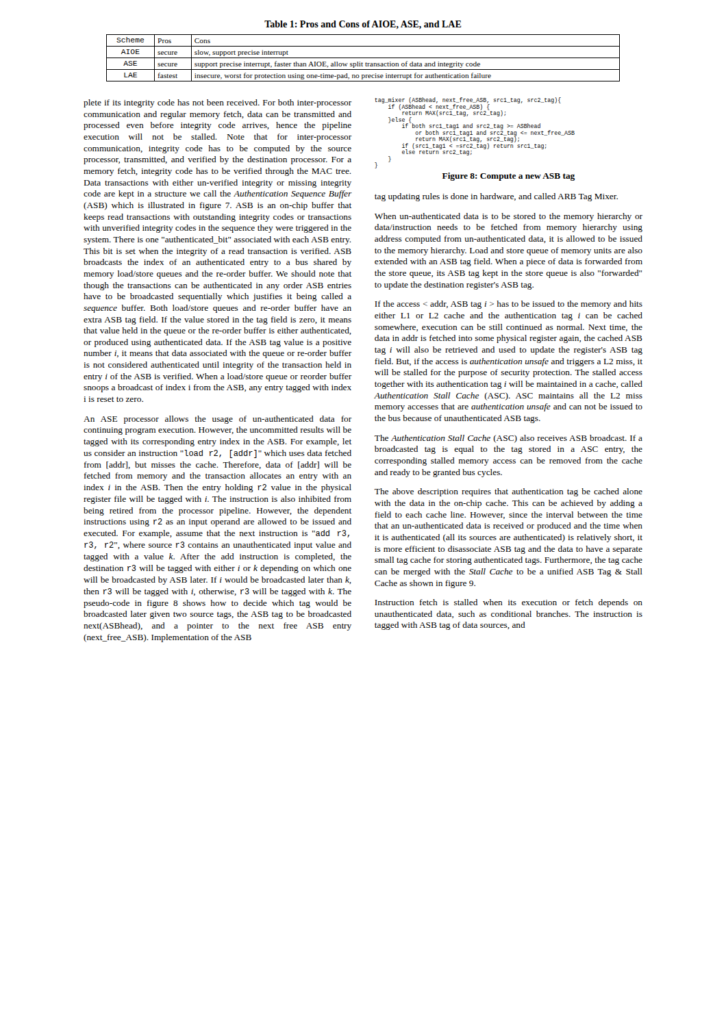Table 1: Pros and Cons of AIOE, ASE, and LAE
| Scheme | Pros | Cons |
| --- | --- | --- |
| AIOE | secure | slow, support precise interrupt |
| ASE | secure | support precise interrupt, faster than AIOE, allow split transaction of data and integrity code |
| LAE | fastest | insecure, worst for protection using one-time-pad, no precise interrupt for authentication failure |
plete if its integrity code has not been received. For both inter-processor communication and regular memory fetch, data can be transmitted and processed even before integrity code arrives, hence the pipeline execution will not be stalled. Note that for inter-processor communication, integrity code has to be computed by the source processor, transmitted, and verified by the destination processor. For a memory fetch, integrity code has to be verified through the MAC tree. Data transactions with either un-verified integrity or missing integrity code are kept in a structure we call the Authentication Sequence Buffer (ASB) which is illustrated in figure 7. ASB is an on-chip buffer that keeps read transactions with outstanding integrity codes or transactions with unverified integrity codes in the sequence they were triggered in the system. There is one "authenticated_bit" associated with each ASB entry. This bit is set when the integrity of a read transaction is verified. ASB broadcasts the index of an authenticated entry to a bus shared by memory load/store queues and the re-order buffer. We should note that though the transactions can be authenticated in any order ASB entries have to be broadcasted sequentially which justifies it being called a sequence buffer. Both load/store queues and re-order buffer have an extra ASB tag field. If the value stored in the tag field is zero, it means that value held in the queue or the re-order buffer is either authenticated, or produced using authenticated data. If the ASB tag value is a positive number i, it means that data associated with the queue or re-order buffer is not considered authenticated until integrity of the transaction held in entry i of the ASB is verified. When a load/store queue or reorder buffer snoops a broadcast of index i from the ASB, any entry tagged with index i is reset to zero.
An ASE processor allows the usage of un-authenticated data for continuing program execution. However, the uncommitted results will be tagged with its corresponding entry index in the ASB. For example, let us consider an instruction "load r2, [addr]" which uses data fetched from [addr], but misses the cache. Therefore, data of [addr] will be fetched from memory and the transaction allocates an entry with an index i in the ASB. Then the entry holding r2 value in the physical register file will be tagged with i. The instruction is also inhibited from being retired from the processor pipeline. However, the dependent instructions using r2 as an input operand are allowed to be issued and executed. For example, assume that the next instruction is "add r3, r3, r2", where source r3 contains an unauthenticated input value and tagged with a value k. After the add instruction is completed, the destination r3 will be tagged with either i or k depending on which one will be broadcasted by ASB later. If i would be broadcasted later than k, then r3 will be tagged with i, otherwise, r3 will be tagged with k. The pseudo-code in figure 8 shows how to decide which tag would be broadcasted later given two source tags, the ASB tag to be broadcasted next(ASBhead), and a pointer to the next free ASB entry (next_free_ASB). Implementation of the ASB
tag_mixer (ASBhead, next_free_ASB, src1_tag, src2_tag){
    if (ASBhead < next_free_ASB) {
        return MAX(src1_tag, src2_tag);
    }else {
        if both src1_tag1 and src2_tag >= ASBhead
            or both src1_tag1 and src2_tag <= next_free_ASB
            return MAX(src1_tag, src2_tag);
        if (src1_tag1 < =src2_tag) return src1_tag;
        else return src2_tag;
    }
}
Figure 8: Compute a new ASB tag
tag updating rules is done in hardware, and called ARB Tag Mixer.
When un-authenticated data is to be stored to the memory hierarchy or data/instruction needs to be fetched from memory hierarchy using address computed from un-authenticated data, it is allowed to be issued to the memory hierarchy. Load and store queue of memory units are also extended with an ASB tag field. When a piece of data is forwarded from the store queue, its ASB tag kept in the store queue is also "forwarded" to update the destination register's ASB tag.
If the access < addr, ASB tag i > has to be issued to the memory and hits either L1 or L2 cache and the authentication tag i can be cached somewhere, execution can be still continued as normal. Next time, the data in addr is fetched into some physical register again, the cached ASB tag i will also be retrieved and used to update the register's ASB tag field. But, if the access is authentication unsafe and triggers a L2 miss, it will be stalled for the purpose of security protection. The stalled access together with its authentication tag i will be maintained in a cache, called Authentication Stall Cache (ASC). ASC maintains all the L2 miss memory accesses that are authentication unsafe and can not be issued to the bus because of unauthenticated ASB tags.
The Authentication Stall Cache (ASC) also receives ASB broadcast. If a broadcasted tag is equal to the tag stored in a ASC entry, the corresponding stalled memory access can be removed from the cache and ready to be granted bus cycles.
The above description requires that authentication tag be cached alone with the data in the on-chip cache. This can be achieved by adding a field to each cache line. However, since the interval between the time that an un-authenticated data is received or produced and the time when it is authenticated (all its sources are authenticated) is relatively short, it is more efficient to disassociate ASB tag and the data to have a separate small tag cache for storing authenticated tags. Furthermore, the tag cache can be merged with the Stall Cache to be a unified ASB Tag & Stall Cache as shown in figure 9.
Instruction fetch is stalled when its execution or fetch depends on unauthenticated data, such as conditional branches. The instruction is tagged with ASB tag of data sources, and